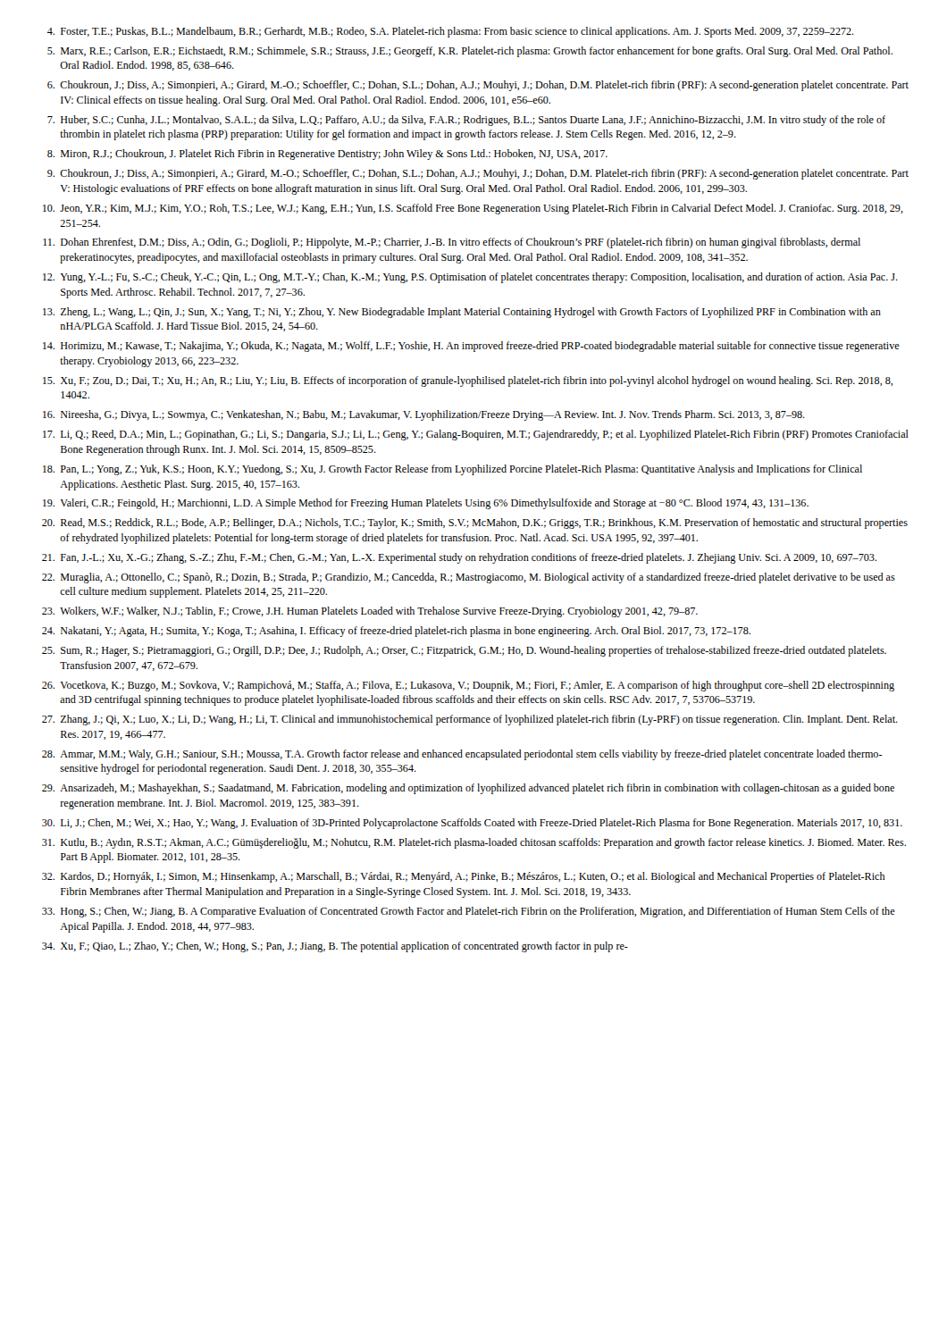Foster, T.E.; Puskas, B.L.; Mandelbaum, B.R.; Gerhardt, M.B.; Rodeo, S.A. Platelet-rich plasma: From basic science to clinical applications. Am. J. Sports Med. 2009, 37, 2259–2272.
Marx, R.E.; Carlson, E.R.; Eichstaedt, R.M.; Schimmele, S.R.; Strauss, J.E.; Georgeff, K.R. Platelet-rich plasma: Growth factor enhancement for bone grafts. Oral Surg. Oral Med. Oral Pathol. Oral Radiol. Endod. 1998, 85, 638–646.
Choukroun, J.; Diss, A.; Simonpieri, A.; Girard, M.-O.; Schoeffler, C.; Dohan, S.L.; Dohan, A.J.; Mouhyi, J.; Dohan, D.M. Platelet-rich fibrin (PRF): A second-generation platelet concentrate. Part IV: Clinical effects on tissue healing. Oral Surg. Oral Med. Oral Pathol. Oral Radiol. Endod. 2006, 101, e56–e60.
Huber, S.C.; Cunha, J.L.; Montalvao, S.A.L.; da Silva, L.Q.; Paffaro, A.U.; da Silva, F.A.R.; Rodrigues, B.L.; Santos Duarte Lana, J.F.; Annichino-Bizzacchi, J.M. In vitro study of the role of thrombin in platelet rich plasma (PRP) preparation: Utility for gel formation and impact in growth factors release. J. Stem Cells Regen. Med. 2016, 12, 2–9.
Miron, R.J.; Choukroun, J. Platelet Rich Fibrin in Regenerative Dentistry; John Wiley & Sons Ltd.: Hoboken, NJ, USA, 2017.
Choukroun, J.; Diss, A.; Simonpieri, A.; Girard, M.-O.; Schoeffler, C.; Dohan, S.L.; Dohan, A.J.; Mouhyi, J.; Dohan, D.M. Platelet-rich fibrin (PRF): A second-generation platelet concentrate. Part V: Histologic evaluations of PRF effects on bone allograft maturation in sinus lift. Oral Surg. Oral Med. Oral Pathol. Oral Radiol. Endod. 2006, 101, 299–303.
Jeon, Y.R.; Kim, M.J.; Kim, Y.O.; Roh, T.S.; Lee, W.J.; Kang, E.H.; Yun, I.S. Scaffold Free Bone Regeneration Using Platelet-Rich Fibrin in Calvarial Defect Model. J. Craniofac. Surg. 2018, 29, 251–254.
Dohan Ehrenfest, D.M.; Diss, A.; Odin, G.; Doglioli, P.; Hippolyte, M.-P.; Charrier, J.-B. In vitro effects of Choukroun’s PRF (platelet-rich fibrin) on human gingival fibroblasts, dermal prekeratinocytes, preadipocytes, and maxillofacial osteoblasts in primary cultures. Oral Surg. Oral Med. Oral Pathol. Oral Radiol. Endod. 2009, 108, 341–352.
Yung, Y.-L.; Fu, S.-C.; Cheuk, Y.-C.; Qin, L.; Ong, M.T.-Y.; Chan, K.-M.; Yung, P.S. Optimisation of platelet concentrates therapy: Composition, localisation, and duration of action. Asia Pac. J. Sports Med. Arthrosc. Rehabil. Technol. 2017, 7, 27–36.
Zheng, L.; Wang, L.; Qin, J.; Sun, X.; Yang, T.; Ni, Y.; Zhou, Y. New Biodegradable Implant Material Containing Hydrogel with Growth Factors of Lyophilized PRF in Combination with an nHA/PLGA Scaffold. J. Hard Tissue Biol. 2015, 24, 54–60.
Horimizu, M.; Kawase, T.; Nakajima, Y.; Okuda, K.; Nagata, M.; Wolff, L.F.; Yoshie, H. An improved freeze-dried PRP-coated biodegradable material suitable for connective tissue regenerative therapy. Cryobiology 2013, 66, 223–232.
Xu, F.; Zou, D.; Dai, T.; Xu, H.; An, R.; Liu, Y.; Liu, B. Effects of incorporation of granule-lyophilised platelet-rich fibrin into pol-yvinyl alcohol hydrogel on wound healing. Sci. Rep. 2018, 8, 14042.
Nireesha, G.; Divya, L.; Sowmya, C.; Venkateshan, N.; Babu, M.; Lavakumar, V. Lyophilization/Freeze Drying—A Review. Int. J. Nov. Trends Pharm. Sci. 2013, 3, 87–98.
Li, Q.; Reed, D.A.; Min, L.; Gopinathan, G.; Li, S.; Dangaria, S.J.; Li, L.; Geng, Y.; Galang-Boquiren, M.T.; Gajendrareddy, P.; et al. Lyophilized Platelet-Rich Fibrin (PRF) Promotes Craniofacial Bone Regeneration through Runx. Int. J. Mol. Sci. 2014, 15, 8509–8525.
Pan, L.; Yong, Z.; Yuk, K.S.; Hoon, K.Y.; Yuedong, S.; Xu, J. Growth Factor Release from Lyophilized Porcine Platelet-Rich Plasma: Quantitative Analysis and Implications for Clinical Applications. Aesthetic Plast. Surg. 2015, 40, 157–163.
Valeri, C.R.; Feingold, H.; Marchionni, L.D. A Simple Method for Freezing Human Platelets Using 6% Dimethylsulfoxide and Storage at −80 °C. Blood 1974, 43, 131–136.
Read, M.S.; Reddick, R.L.; Bode, A.P.; Bellinger, D.A.; Nichols, T.C.; Taylor, K.; Smith, S.V.; McMahon, D.K.; Griggs, T.R.; Brinkhous, K.M. Preservation of hemostatic and structural properties of rehydrated lyophilized platelets: Potential for long-term storage of dried platelets for transfusion. Proc. Natl. Acad. Sci. USA 1995, 92, 397–401.
Fan, J.-L.; Xu, X.-G.; Zhang, S.-Z.; Zhu, F.-M.; Chen, G.-M.; Yan, L.-X. Experimental study on rehydration conditions of freeze-dried platelets. J. Zhejiang Univ. Sci. A 2009, 10, 697–703.
Muraglia, A.; Ottonello, C.; Spanò, R.; Dozin, B.; Strada, P.; Grandizio, M.; Cancedda, R.; Mastrogiacomo, M. Biological activity of a standardized freeze-dried platelet derivative to be used as cell culture medium supplement. Platelets 2014, 25, 211–220.
Wolkers, W.F.; Walker, N.J.; Tablin, F.; Crowe, J.H. Human Platelets Loaded with Trehalose Survive Freeze-Drying. Cryobiology 2001, 42, 79–87.
Nakatani, Y.; Agata, H.; Sumita, Y.; Koga, T.; Asahina, I. Efficacy of freeze-dried platelet-rich plasma in bone engineering. Arch. Oral Biol. 2017, 73, 172–178.
Sum, R.; Hager, S.; Pietramaggiori, G.; Orgill, D.P.; Dee, J.; Rudolph, A.; Orser, C.; Fitzpatrick, G.M.; Ho, D. Wound-healing properties of trehalose-stabilized freeze-dried outdated platelets. Transfusion 2007, 47, 672–679.
Vocetkova, K.; Buzgo, M.; Sovkova, V.; Rampichová, M.; Staffa, A.; Filova, E.; Lukasova, V.; Doupnik, M.; Fiori, F.; Amler, E. A comparison of high throughput core–shell 2D electrospinning and 3D centrifugal spinning techniques to produce platelet lyophilisate-loaded fibrous scaffolds and their effects on skin cells. RSC Adv. 2017, 7, 53706–53719.
Zhang, J.; Qi, X.; Luo, X.; Li, D.; Wang, H.; Li, T. Clinical and immunohistochemical performance of lyophilized platelet-rich fibrin (Ly-PRF) on tissue regeneration. Clin. Implant. Dent. Relat. Res. 2017, 19, 466–477.
Ammar, M.M.; Waly, G.H.; Saniour, S.H.; Moussa, T.A. Growth factor release and enhanced encapsulated periodontal stem cells viability by freeze-dried platelet concentrate loaded thermo-sensitive hydrogel for periodontal regeneration. Saudi Dent. J. 2018, 30, 355–364.
Ansarizadeh, M.; Mashayekhan, S.; Saadatmand, M. Fabrication, modeling and optimization of lyophilized advanced platelet rich fibrin in combination with collagen-chitosan as a guided bone regeneration membrane. Int. J. Biol. Macromol. 2019, 125, 383–391.
Li, J.; Chen, M.; Wei, X.; Hao, Y.; Wang, J. Evaluation of 3D-Printed Polycaprolactone Scaffolds Coated with Freeze-Dried Platelet-Rich Plasma for Bone Regeneration. Materials 2017, 10, 831.
Kutlu, B.; Aydın, R.S.T.; Akman, A.C.; Gümüşderelioğlu, M.; Nohutcu, R.M. Platelet-rich plasma-loaded chitosan scaffolds: Preparation and growth factor release kinetics. J. Biomed. Mater. Res. Part B Appl. Biomater. 2012, 101, 28–35.
Kardos, D.; Hornyák, I.; Simon, M.; Hinsenkamp, A.; Marschall, B.; Várdai, R.; Menyárd, A.; Pinke, B.; Mészáros, L.; Kuten, O.; et al. Biological and Mechanical Properties of Platelet-Rich Fibrin Membranes after Thermal Manipulation and Preparation in a Single-Syringe Closed System. Int. J. Mol. Sci. 2018, 19, 3433.
Hong, S.; Chen, W.; Jiang, B. A Comparative Evaluation of Concentrated Growth Factor and Platelet-rich Fibrin on the Proliferation, Migration, and Differentiation of Human Stem Cells of the Apical Papilla. J. Endod. 2018, 44, 977–983.
Xu, F.; Qiao, L.; Zhao, Y.; Chen, W.; Hong, S.; Pan, J.; Jiang, B. The potential application of concentrated growth factor in pulp re-